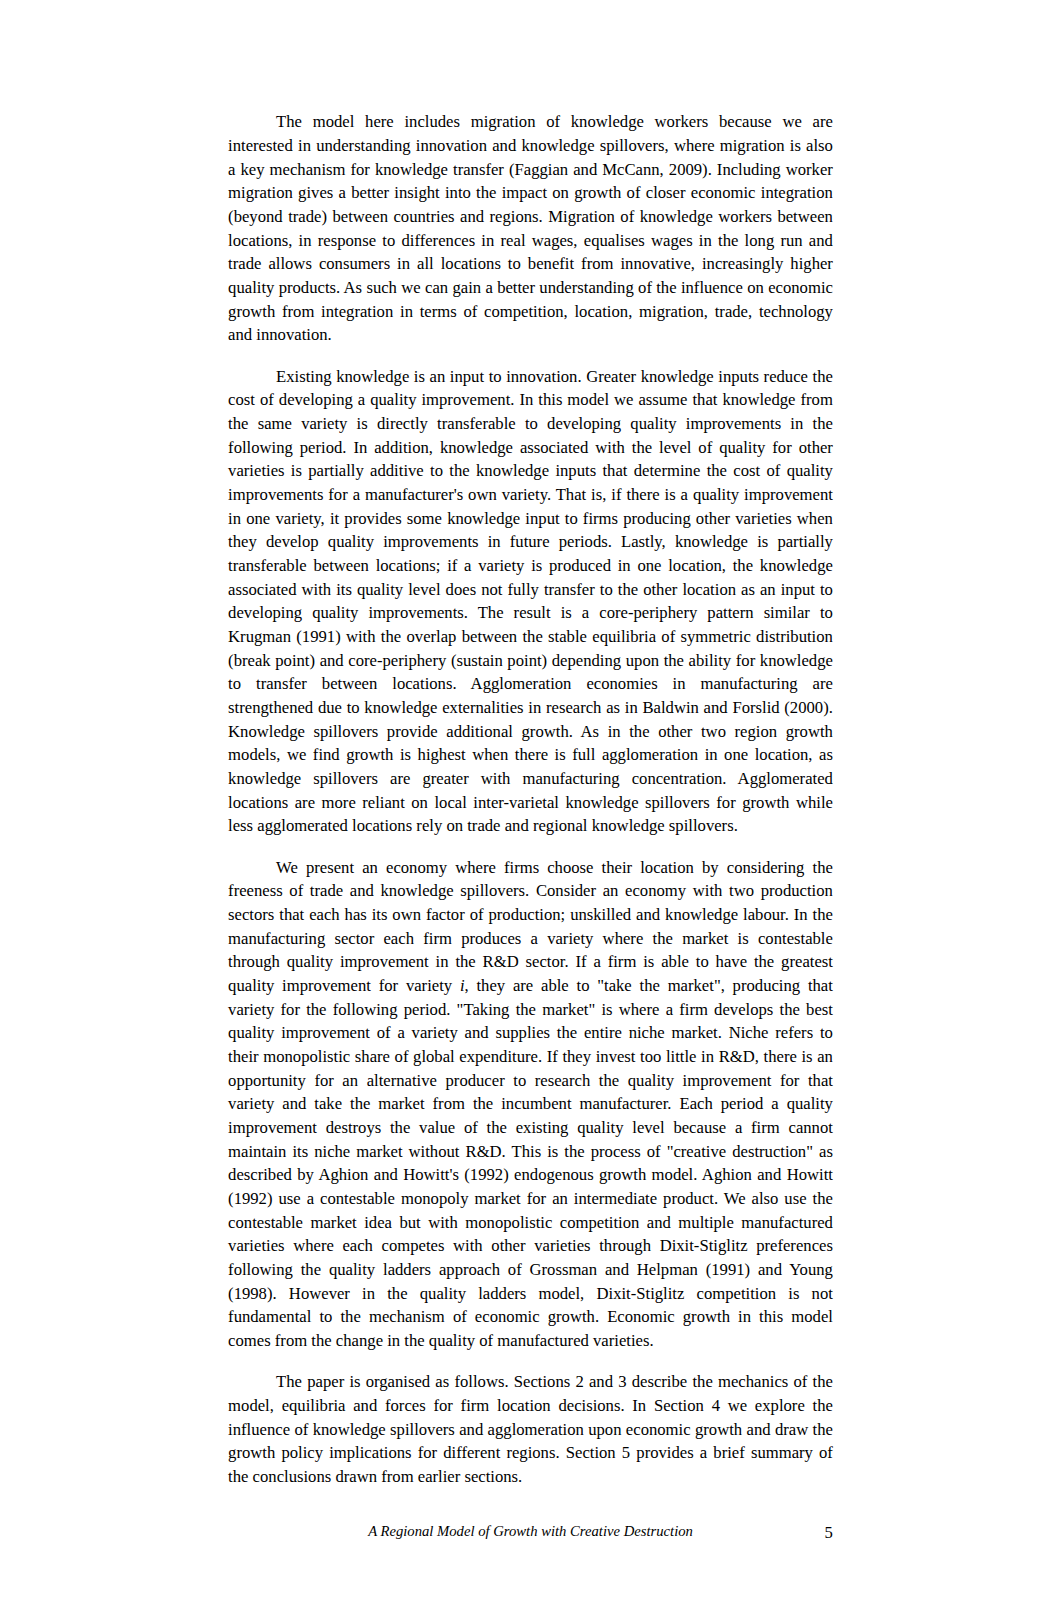The model here includes migration of knowledge workers because we are interested in understanding innovation and knowledge spillovers, where migration is also a key mechanism for knowledge transfer (Faggian and McCann, 2009). Including worker migration gives a better insight into the impact on growth of closer economic integration (beyond trade) between countries and regions. Migration of knowledge workers between locations, in response to differences in real wages, equalises wages in the long run and trade allows consumers in all locations to benefit from innovative, increasingly higher quality products. As such we can gain a better understanding of the influence on economic growth from integration in terms of competition, location, migration, trade, technology and innovation.
Existing knowledge is an input to innovation. Greater knowledge inputs reduce the cost of developing a quality improvement. In this model we assume that knowledge from the same variety is directly transferable to developing quality improvements in the following period. In addition, knowledge associated with the level of quality for other varieties is partially additive to the knowledge inputs that determine the cost of quality improvements for a manufacturer's own variety. That is, if there is a quality improvement in one variety, it provides some knowledge input to firms producing other varieties when they develop quality improvements in future periods. Lastly, knowledge is partially transferable between locations; if a variety is produced in one location, the knowledge associated with its quality level does not fully transfer to the other location as an input to developing quality improvements. The result is a core-periphery pattern similar to Krugman (1991) with the overlap between the stable equilibria of symmetric distribution (break point) and core-periphery (sustain point) depending upon the ability for knowledge to transfer between locations. Agglomeration economies in manufacturing are strengthened due to knowledge externalities in research as in Baldwin and Forslid (2000). Knowledge spillovers provide additional growth. As in the other two region growth models, we find growth is highest when there is full agglomeration in one location, as knowledge spillovers are greater with manufacturing concentration. Agglomerated locations are more reliant on local inter-varietal knowledge spillovers for growth while less agglomerated locations rely on trade and regional knowledge spillovers.
We present an economy where firms choose their location by considering the freeness of trade and knowledge spillovers. Consider an economy with two production sectors that each has its own factor of production; unskilled and knowledge labour. In the manufacturing sector each firm produces a variety where the market is contestable through quality improvement in the R&D sector. If a firm is able to have the greatest quality improvement for variety i, they are able to "take the market", producing that variety for the following period. "Taking the market" is where a firm develops the best quality improvement of a variety and supplies the entire niche market. Niche refers to their monopolistic share of global expenditure. If they invest too little in R&D, there is an opportunity for an alternative producer to research the quality improvement for that variety and take the market from the incumbent manufacturer. Each period a quality improvement destroys the value of the existing quality level because a firm cannot maintain its niche market without R&D. This is the process of "creative destruction" as described by Aghion and Howitt's (1992) endogenous growth model. Aghion and Howitt (1992) use a contestable monopoly market for an intermediate product. We also use the contestable market idea but with monopolistic competition and multiple manufactured varieties where each competes with other varieties through Dixit-Stiglitz preferences following the quality ladders approach of Grossman and Helpman (1991) and Young (1998). However in the quality ladders model, Dixit-Stiglitz competition is not fundamental to the mechanism of economic growth. Economic growth in this model comes from the change in the quality of manufactured varieties.
The paper is organised as follows. Sections 2 and 3 describe the mechanics of the model, equilibria and forces for firm location decisions. In Section 4 we explore the influence of knowledge spillovers and agglomeration upon economic growth and draw the growth policy implications for different regions. Section 5 provides a brief summary of the conclusions drawn from earlier sections.
A Regional Model of Growth with Creative Destruction 5